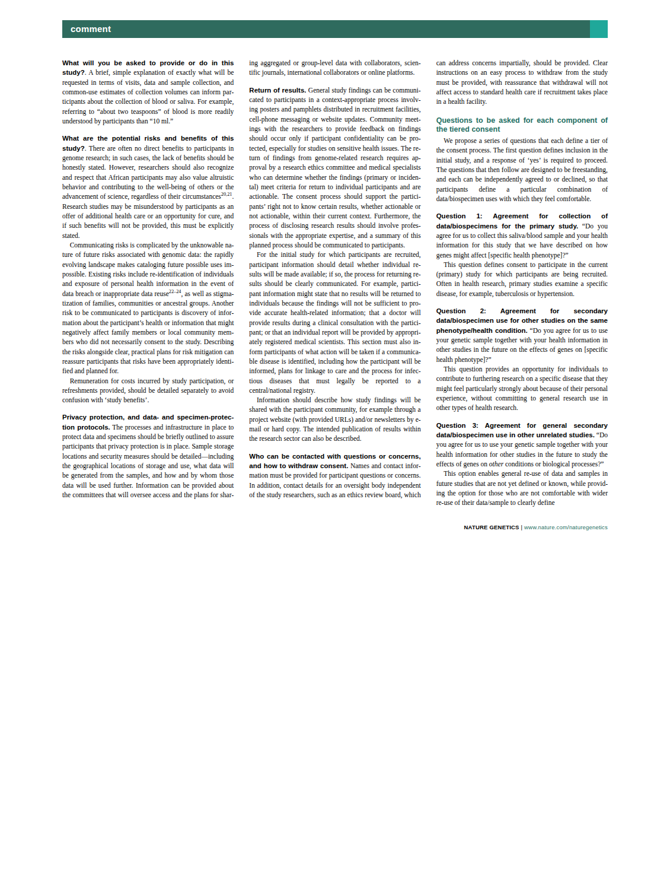comment
What will you be asked to provide or do in this study?
. A brief, simple explanation of exactly what will be requested in terms of visits, data and sample collection, and common-use estimates of collection volumes can inform participants about the collection of blood or saliva. For example, referring to “about two teaspoons” of blood is more readily understood by participants than “10 ml.”
What are the potential risks and benefits of this study?
. There are often no direct benefits to participants in genome research; in such cases, the lack of benefits should be honestly stated. However, researchers should also recognize and respect that African participants may also value altruistic behavior and contributing to the well-being of others or the advancement of science, regardless of their circumstances20,21. Research studies may be misunderstood by participants as an offer of additional health care or an opportunity for cure, and if such benefits will not be provided, this must be explicitly stated.
Communicating risks is complicated by the unknowable nature of future risks associated with genomic data: the rapidly evolving landscape makes cataloging future possible uses impossible. Existing risks include re-identification of individuals and exposure of personal health information in the event of data breach or inappropriate data reuse22–24, as well as stigmatization of families, communities or ancestral groups. Another risk to be communicated to participants is discovery of information about the participant’s health or information that might negatively affect family members or local community members who did not necessarily consent to the study. Describing the risks alongside clear, practical plans for risk mitigation can reassure participants that risks have been appropriately identified and planned for.
Remuneration for costs incurred by study participation, or refreshments provided, should be detailed separately to avoid confusion with ‘study benefits’.
Privacy protection, and data- and specimen-protection protocols.
The processes and infrastructure in place to protect data and specimens should be briefly outlined to assure participants that privacy protection is in place. Sample storage locations and security measures should be detailed—including the geographical locations of storage and use, what data will be generated from the samples, and how and by whom those data will be used further. Information can be provided about the committees that will oversee access and the plans for sharing aggregated or group-level data with collaborators, scientific journals, international collaborators or online platforms.
Return of results.
General study findings can be communicated to participants in a context-appropriate process involving posters and pamphlets distributed in recruitment facilities, cell-phone messaging or website updates. Community meetings with the researchers to provide feedback on findings should occur only if participant confidentiality can be protected, especially for studies on sensitive health issues. The return of findings from genome-related research requires approval by a research ethics committee and medical specialists who can determine whether the findings (primary or incidental) meet criteria for return to individual participants and are actionable. The consent process should support the participants’ right not to know certain results, whether actionable or not actionable, within their current context. Furthermore, the process of disclosing research results should involve professionals with the appropriate expertise, and a summary of this planned process should be communicated to participants.
For the initial study for which participants are recruited, participant information should detail whether individual results will be made available; if so, the process for returning results should be clearly communicated. For example, participant information might state that no results will be returned to individuals because the findings will not be sufficient to provide accurate health-related information; that a doctor will provide results during a clinical consultation with the participant; or that an individual report will be provided by appropriately registered medical scientists. This section must also inform participants of what action will be taken if a communicable disease is identified, including how the participant will be informed, plans for linkage to care and the process for infectious diseases that must legally be reported to a central/national registry.
Information should describe how study findings will be shared with the participant community, for example through a project website (with provided URLs) and/or newsletters by e-mail or hard copy. The intended publication of results within the research sector can also be described.
Who can be contacted with questions or concerns, and how to withdraw consent.
Names and contact information must be provided for participant questions or concerns. In addition, contact details for an oversight body independent of the study researchers, such as an ethics review board, which can address concerns impartially, should be provided. Clear instructions on an easy process to withdraw from the study must be provided, with reassurance that withdrawal will not affect access to standard health care if recruitment takes place in a health facility.
Questions to be asked for each component of the tiered consent
We propose a series of questions that each define a tier of the consent process. The first question defines inclusion in the initial study, and a response of ‘yes’ is required to proceed. The questions that then follow are designed to be freestanding, and each can be independently agreed to or declined, so that participants define a particular combination of data/biospecimen uses with which they feel comfortable.
Question 1: Agreement for collection of data/biospecimens for the primary study. “Do you agree for us to collect this saliva/blood sample and your health information for this study that we have described on how genes might affect [specific health phenotype]?”
This question defines consent to participate in the current (primary) study for which participants are being recruited. Often in health research, primary studies examine a specific disease, for example, tuberculosis or hypertension.
Question 2: Agreement for secondary data/biospecimen use for other studies on the same phenotype/health condition. “Do you agree for us to use your genetic sample together with your health information in other studies in the future on the effects of genes on [specific health phenotype]?”
This question provides an opportunity for individuals to contribute to furthering research on a specific disease that they might feel particularly strongly about because of their personal experience, without committing to general research use in other types of health research.
Question 3: Agreement for general secondary data/biospecimen use in other unrelated studies. “Do you agree for us to use your genetic sample together with your health information for other studies in the future to study the effects of genes on other conditions or biological processes?”
This option enables general re-use of data and samples in future studies that are not yet defined or known, while providing the option for those who are not comfortable with wider re-use of their data/sample to clearly define
NATURE GENETICS | www.nature.com/naturegenetics